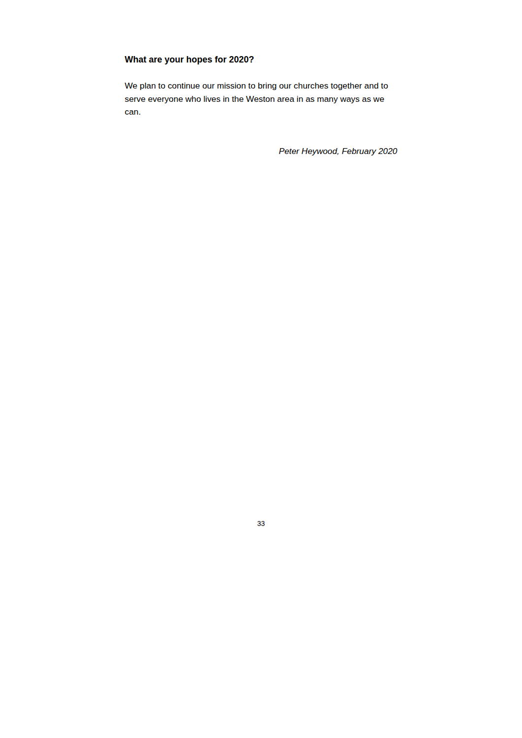What are your hopes for 2020?
We plan to continue our mission to bring our churches together and to serve everyone who lives in the Weston area in as many ways as we can.
Peter Heywood, February 2020
33